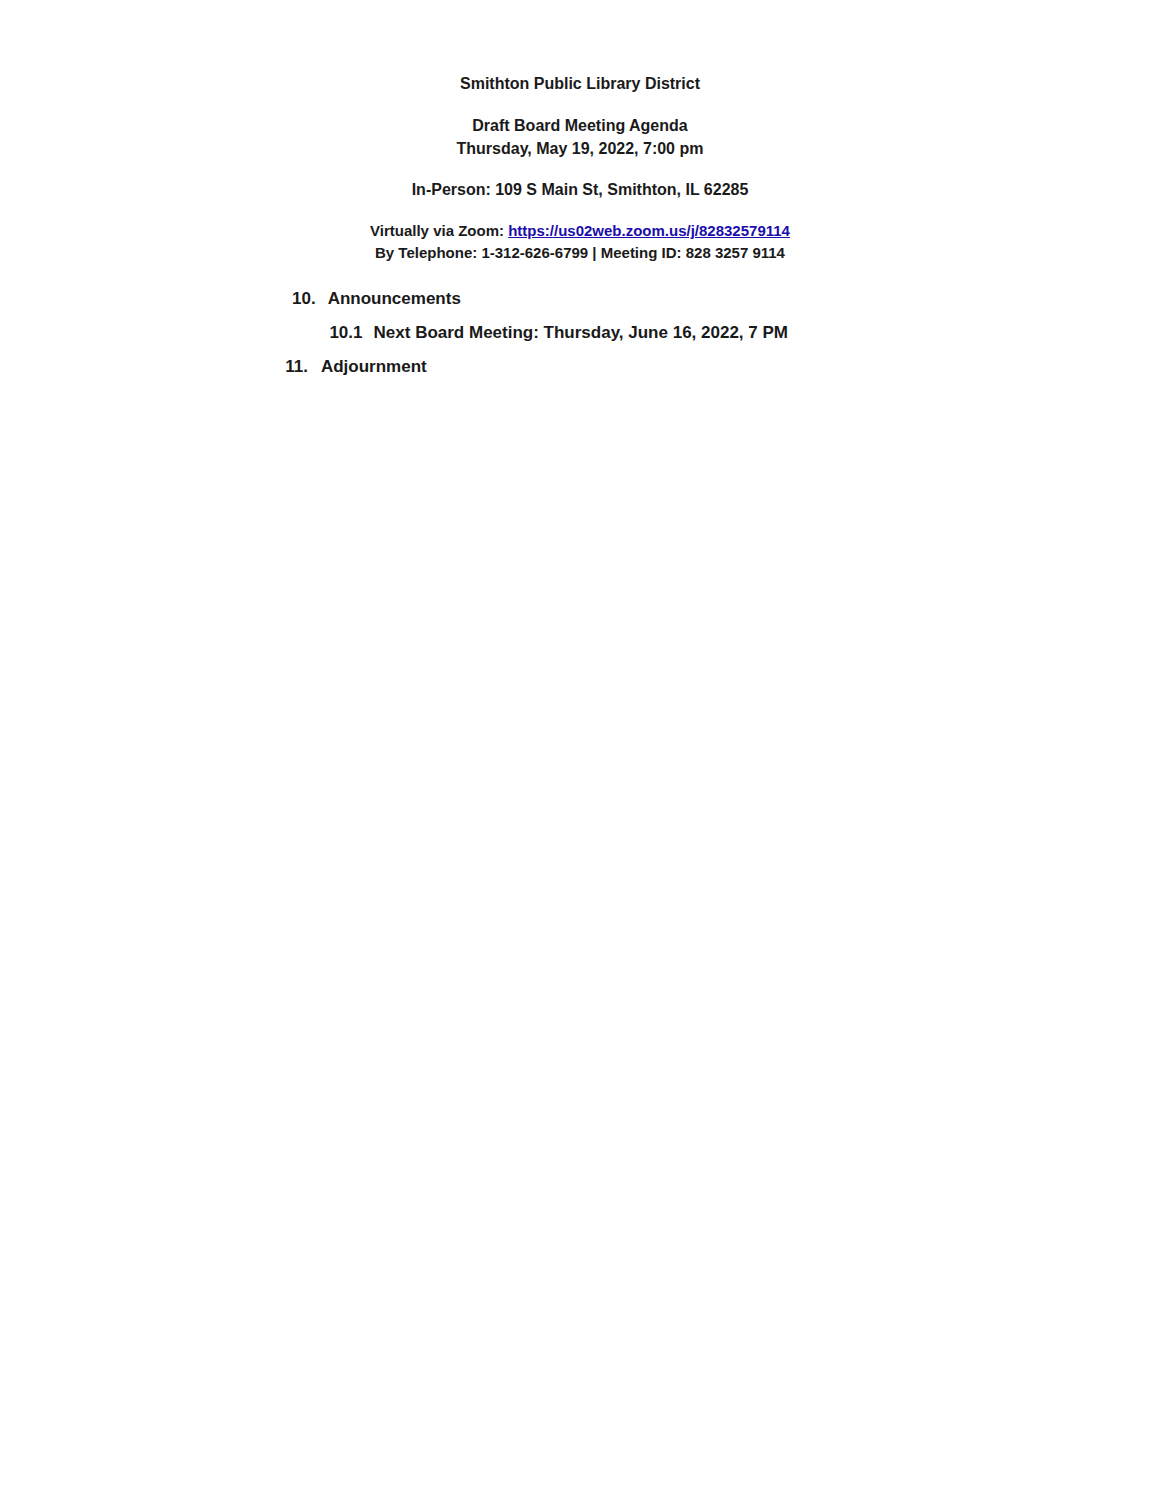Smithton Public Library District
Draft Board Meeting Agenda
Thursday, May 19, 2022, 7:00 pm
In-Person: 109 S Main St, Smithton, IL 62285
Virtually via Zoom: https://us02web.zoom.us/j/82832579114
By Telephone: 1-312-626-6799 | Meeting ID: 828 3257 9114
10. Announcements
10.1 Next Board Meeting: Thursday, June 16, 2022, 7 PM
11. Adjournment